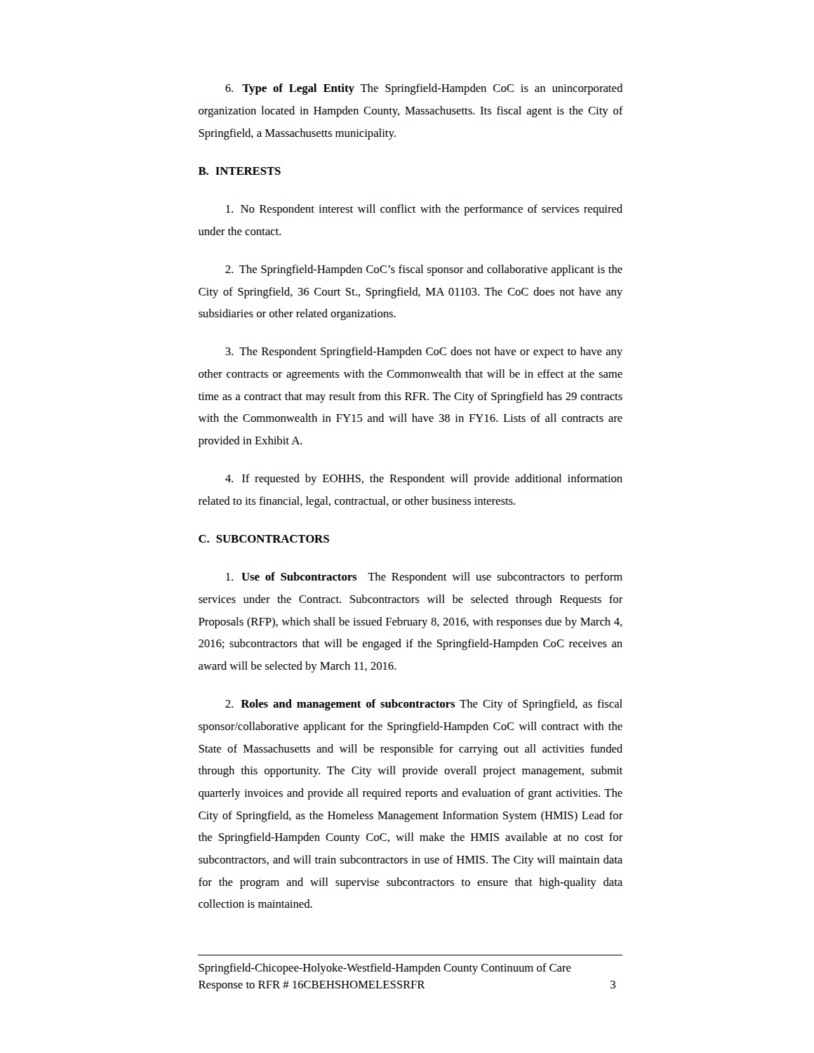6. Type of Legal Entity The Springfield-Hampden CoC is an unincorporated organization located in Hampden County, Massachusetts. Its fiscal agent is the City of Springfield, a Massachusetts municipality.
B. INTERESTS
1. No Respondent interest will conflict with the performance of services required under the contact.
2. The Springfield-Hampden CoC’s fiscal sponsor and collaborative applicant is the City of Springfield, 36 Court St., Springfield, MA 01103. The CoC does not have any subsidiaries or other related organizations.
3. The Respondent Springfield-Hampden CoC does not have or expect to have any other contracts or agreements with the Commonwealth that will be in effect at the same time as a contract that may result from this RFR. The City of Springfield has 29 contracts with the Commonwealth in FY15 and will have 38 in FY16. Lists of all contracts are provided in Exhibit A.
4. If requested by EOHHS, the Respondent will provide additional information related to its financial, legal, contractual, or other business interests.
C. SUBCONTRACTORS
1. Use of Subcontractors The Respondent will use subcontractors to perform services under the Contract. Subcontractors will be selected through Requests for Proposals (RFP), which shall be issued February 8, 2016, with responses due by March 4, 2016; subcontractors that will be engaged if the Springfield-Hampden CoC receives an award will be selected by March 11, 2016.
2. Roles and management of subcontractors The City of Springfield, as fiscal sponsor/collaborative applicant for the Springfield-Hampden CoC will contract with the State of Massachusetts and will be responsible for carrying out all activities funded through this opportunity. The City will provide overall project management, submit quarterly invoices and provide all required reports and evaluation of grant activities. The City of Springfield, as the Homeless Management Information System (HMIS) Lead for the Springfield-Hampden County CoC, will make the HMIS available at no cost for subcontractors, and will train subcontractors in use of HMIS. The City will maintain data for the program and will supervise subcontractors to ensure that high-quality data collection is maintained.
Springfield-Chicopee-Holyoke-Westfield-Hampden County Continuum of Care
Response to RFR # 16CBEHSHOMELESSRFR 3